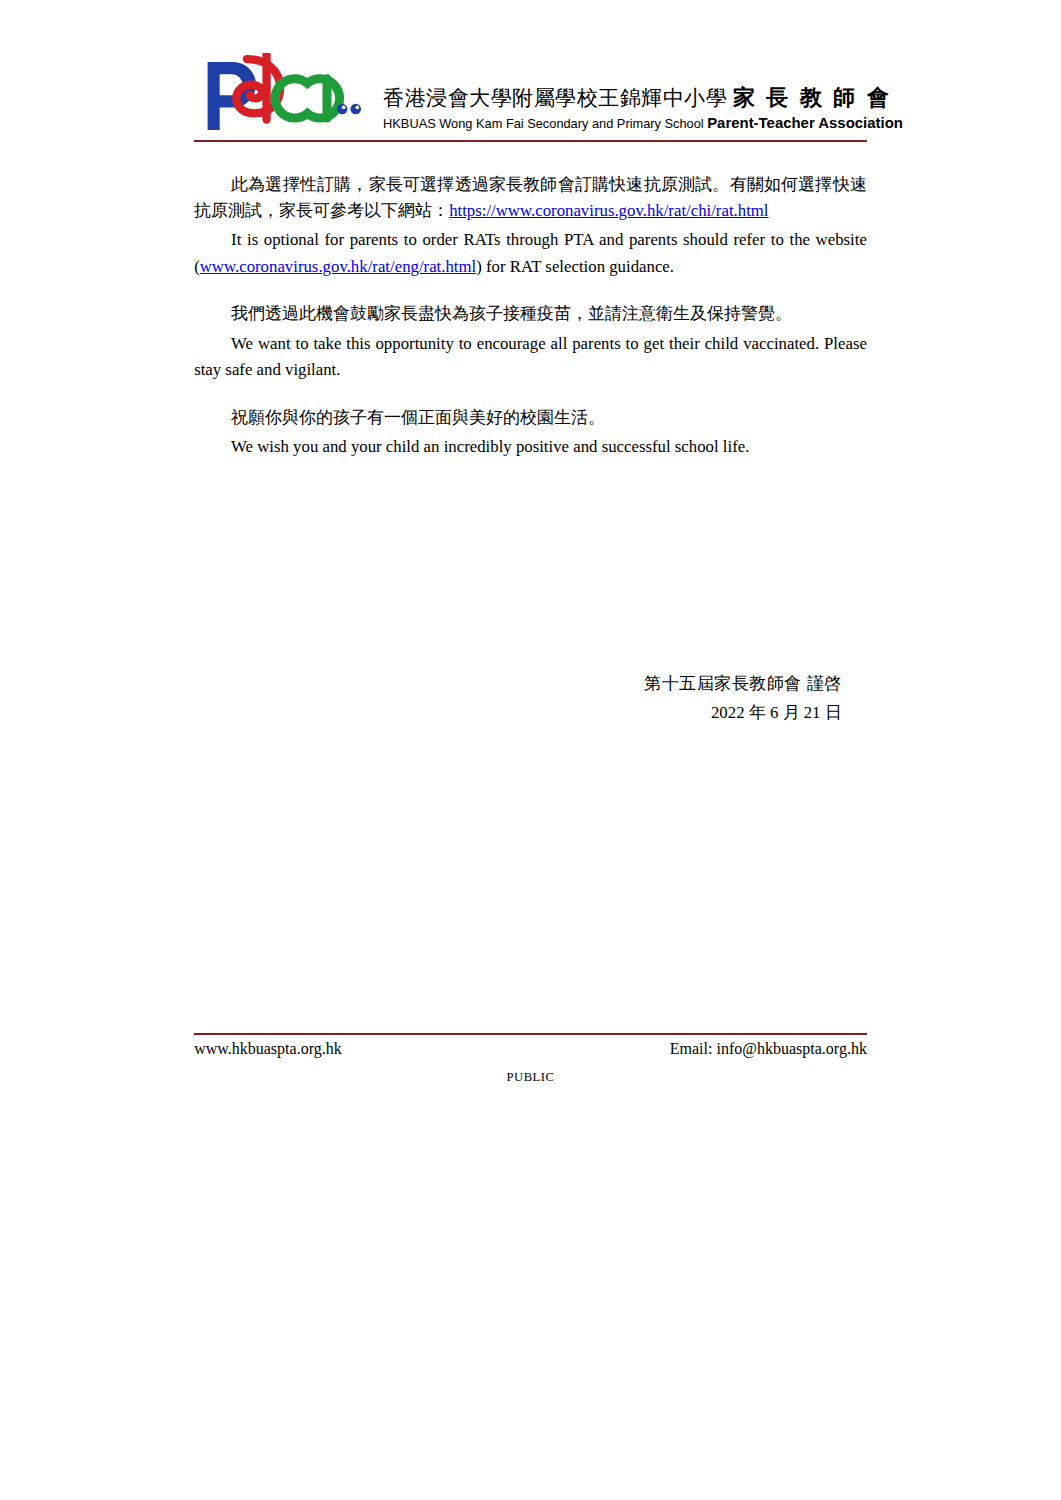香港浸會大學附屬學校王錦輝中小學 家 長 教 師 會
HKBUAS Wong Kam Fai Secondary and Primary School Parent-Teacher Association
此為選擇性訂購，家長可選擇透過家長教師會訂購快速抗原測試。有關如何選擇快速抗原測試，家長可參考以下網站：https://www.coronavirus.gov.hk/rat/chi/rat.html
It is optional for parents to order RATs through PTA and parents should refer to the website (www.coronavirus.gov.hk/rat/eng/rat.html) for RAT selection guidance.
我們透過此機會鼓勵家長盡快為孩子接種疫苗，並請注意衛生及保持警覺。
We want to take this opportunity to encourage all parents to get their child vaccinated. Please stay safe and vigilant.
祝願你與你的孩子有一個正面與美好的校園生活。
We wish you and your child an incredibly positive and successful school life.
第十五屆家長教師會 謹啓
2022 年 6 月 21 日
www.hkbuaspta.org.hk
Email: info@hkbuaspta.org.hk
PUBLIC